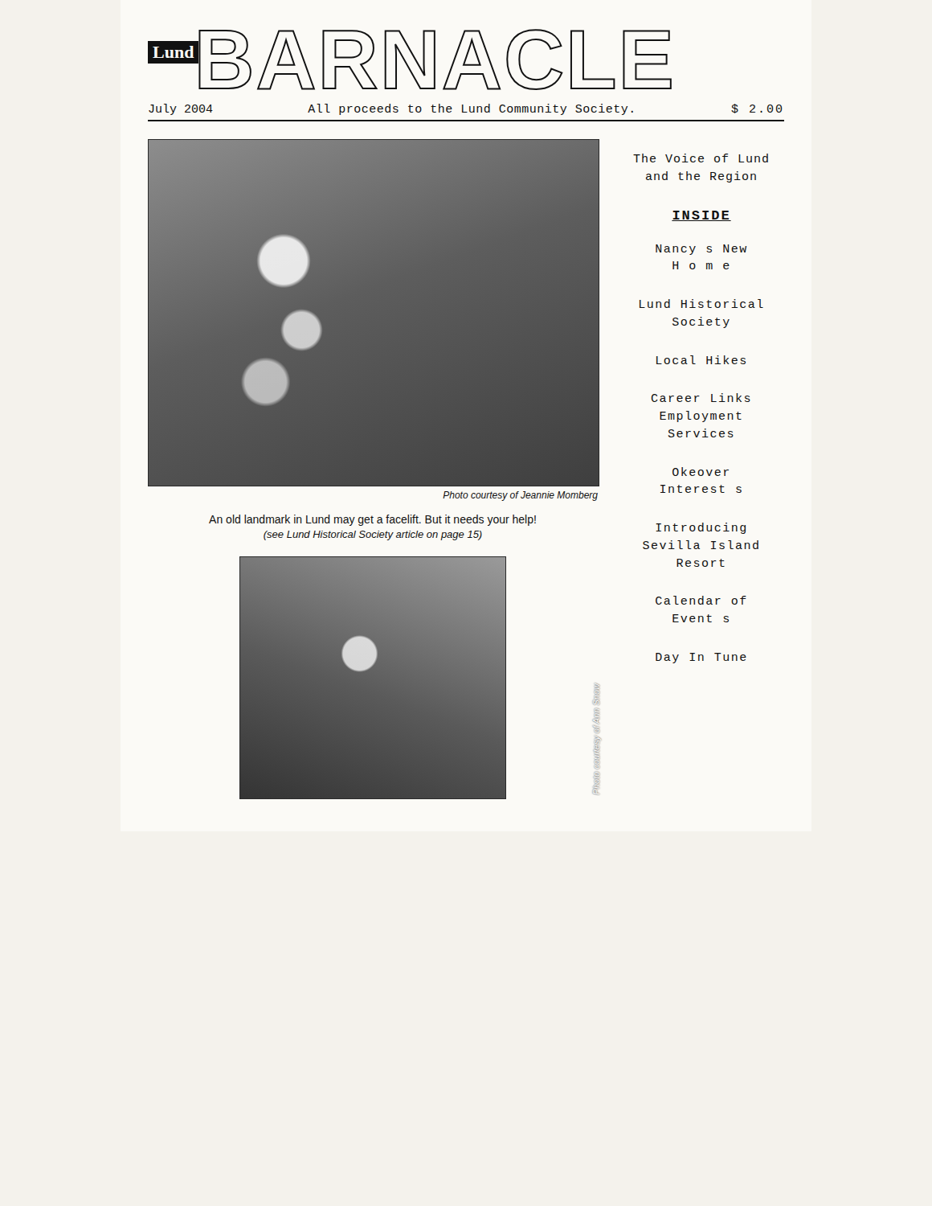Lund BARNACLE
July 2004 All proceeds to the Lund Community Society. $ 2.00
Photo courtesy of Jeannie Momberg
An old landmark in Lund may get a facelift. But it needs your help!
(see Lund Historical Society article on page 15)
Photo courtesy of Ann Snow
The Voice of Lund
and the Region
INSIDE
Nancy s New
H o m e
Lund Historical
Society
Local Hikes
Career Links
Employment
Services
Okeover
Interest s
Introducing
Sevilla Island
Resort
Calendar of
Event s
Day In Tune